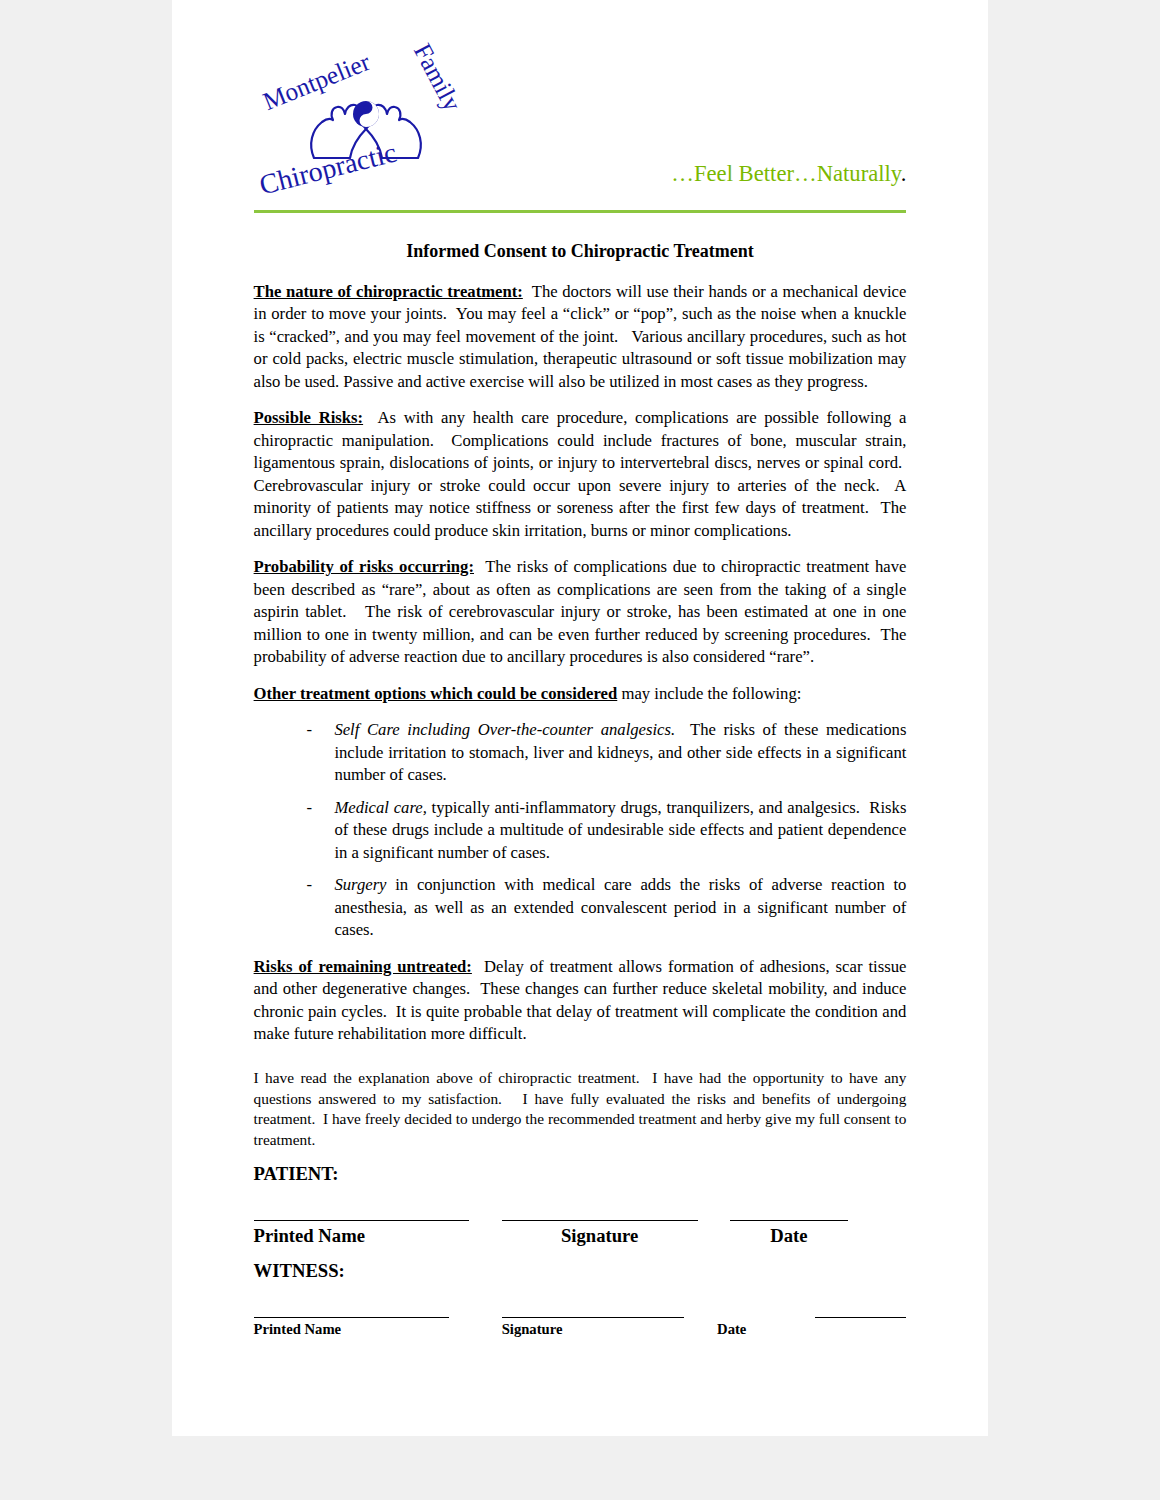Montpelier Family Chiropractic
…Feel Better…Naturally.
Informed Consent to Chiropractic Treatment
The nature of chiropractic treatment: The doctors will use their hands or a mechanical device in order to move your joints. You may feel a “click” or “pop”, such as the noise when a knuckle is “cracked”, and you may feel movement of the joint. Various ancillary procedures, such as hot or cold packs, electric muscle stimulation, therapeutic ultrasound or soft tissue mobilization may also be used. Passive and active exercise will also be utilized in most cases as they progress.
Possible Risks: As with any health care procedure, complications are possible following a chiropractic manipulation. Complications could include fractures of bone, muscular strain, ligamentous sprain, dislocations of joints, or injury to intervertebral discs, nerves or spinal cord. Cerebrovascular injury or stroke could occur upon severe injury to arteries of the neck. A minority of patients may notice stiffness or soreness after the first few days of treatment. The ancillary procedures could produce skin irritation, burns or minor complications.
Probability of risks occurring: The risks of complications due to chiropractic treatment have been described as “rare”, about as often as complications are seen from the taking of a single aspirin tablet. The risk of cerebrovascular injury or stroke, has been estimated at one in one million to one in twenty million, and can be even further reduced by screening procedures. The probability of adverse reaction due to ancillary procedures is also considered “rare”.
Other treatment options which could be considered may include the following:
Self Care including Over-the-counter analgesics. The risks of these medications include irritation to stomach, liver and kidneys, and other side effects in a significant number of cases.
Medical care, typically anti-inflammatory drugs, tranquilizers, and analgesics. Risks of these drugs include a multitude of undesirable side effects and patient dependence in a significant number of cases.
Surgery in conjunction with medical care adds the risks of adverse reaction to anesthesia, as well as an extended convalescent period in a significant number of cases.
Risks of remaining untreated: Delay of treatment allows formation of adhesions, scar tissue and other degenerative changes. These changes can further reduce skeletal mobility, and induce chronic pain cycles. It is quite probable that delay of treatment will complicate the condition and make future rehabilitation more difficult.
I have read the explanation above of chiropractic treatment. I have had the opportunity to have any questions answered to my satisfaction. I have fully evaluated the risks and benefits of undergoing treatment. I have freely decided to undergo the recommended treatment and herby give my full consent to treatment.
PATIENT:
| Printed Name | | Signature | | Date | |
WITNESS:
| Printed Name | | Signature | | Date | | |